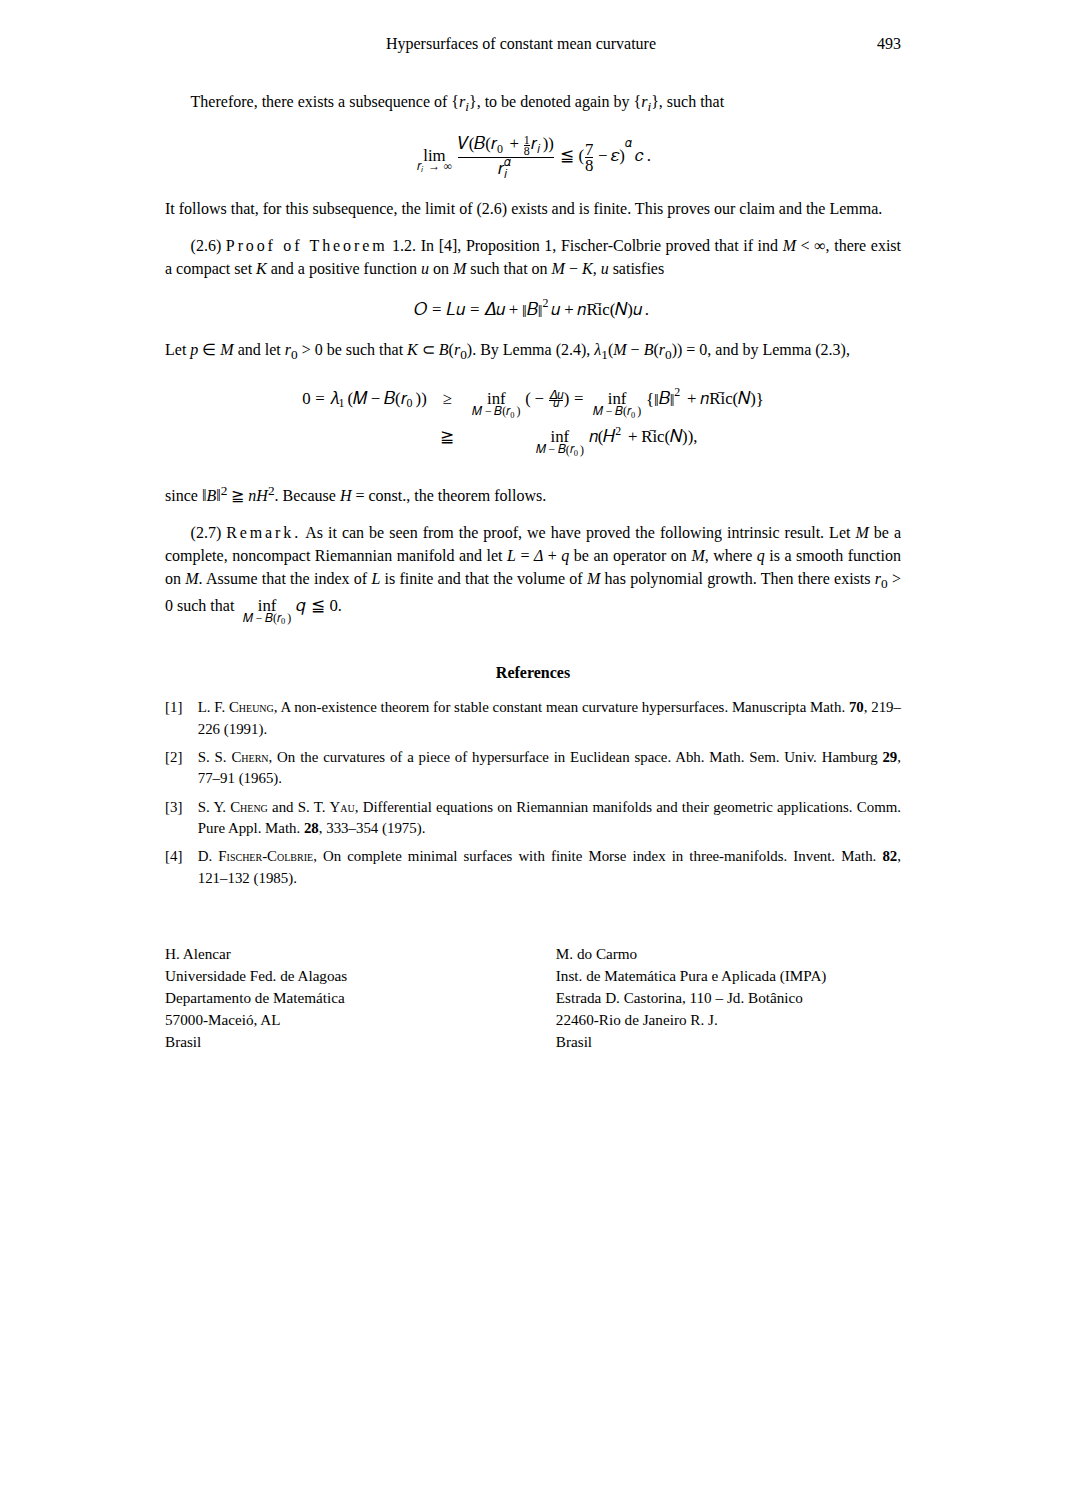Hypersurfaces of constant mean curvature 493
Therefore, there exists a subsequence of {ri}, to be denoted again by {ri}, such that
lim ri→∞ V(B(r0+18ri)) riα ≦ (78−ε) α c .
It follows that, for this subsequence, the limit of (2.6) exists and is finite. This proves our claim and the Lemma.
(2.6) Proof of Theorem 1.2. In [4], Proposition 1, Fischer-Colbrie proved that if ind M < ∞, there exist a compact set K and a positive function u on M such that on M − K, u satisfies
O=Lu= Δu+ ‖B‖2 u+n Ric‾ (N)u.
Let p ∈ M and let r0 > 0 be such that K ⊂ B(r0). By Lemma (2.4), λ1(M − B(r0)) = 0, and by Lemma (2.3),
0=λ1 (M−B(r0)) ≥ inf M−B(r0) ( − Δuu ) = inf M−B(r0) { ‖B‖2 +n Ric‾ (N) } ≧ inf M−B(r0) n ( H2 + Ric‾ (N) ) ,
since ‖B‖2 ≧ nH2. Because H = const., the theorem follows.
(2.7) Remark. As it can be seen from the proof, we have proved the following intrinsic result. Let M be a complete, noncompact Riemannian manifold and let L = Δ + q be an operator on M, where q is a smooth function on M. Assume that the index of L is finite and that the volume of M has polynomial growth. Then there exists r0 > 0 such that inf M−B(r0) q ≦ 0 .
References
[1] L. F. Cheung, A non-existence theorem for stable constant mean curvature hypersurfaces. Manuscripta Math. 70, 219–226 (1991).
[2] S. S. Chern, On the curvatures of a piece of hypersurface in Euclidean space. Abh. Math. Sem. Univ. Hamburg 29, 77–91 (1965).
[3] S. Y. Cheng and S. T. Yau, Differential equations on Riemannian manifolds and their geometric applications. Comm. Pure Appl. Math. 28, 333–354 (1975).
[4] D. Fischer-Colbrie, On complete minimal surfaces with finite Morse index in three-manifolds. Invent. Math. 82, 121–132 (1985).
H. Alencar
Universidade Fed. de Alagoas
Departamento de Matemática
57000-Maceió, AL
Brasil
M. do Carmo
Inst. de Matemática Pura e Aplicada (IMPA)
Estrada D. Castorina, 110 – Jd. Botânico
22460-Rio de Janeiro R. J.
Brasil